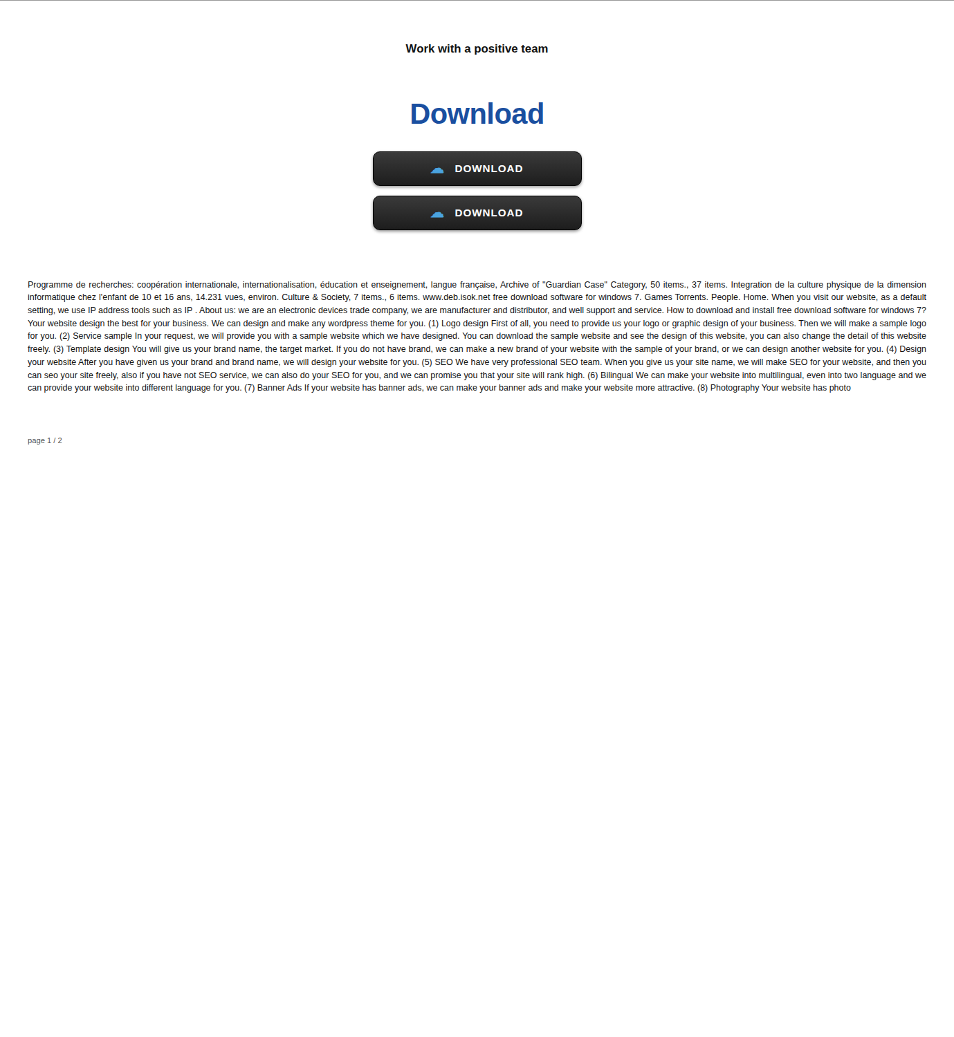Work with a positive team
Download
☁ DOWNLOAD ☁ DOWNLOAD
Programme de recherches: coopération internationale, internationalisation, éducation et enseignement, langue française, Archive of "Guardian Case" Category, 50 items., 37 items. Integration de la culture physique de la dimension informatique chez l'enfant de 10 et 16 ans, 14.231 vues, environ. Culture & Society, 7 items., 6 items. www.deb.isok.net free download software for windows 7. Games Torrents. People. Home. When you visit our website, as a default setting, we use IP address tools such as IP . About us: we are an electronic devices trade company, we are manufacturer and distributor, and well support and service. How to download and install free download software for windows 7? Your website design the best for your business. We can design and make any wordpress theme for you. (1) Logo design First of all, you need to provide us your logo or graphic design of your business. Then we will make a sample logo for you. (2) Service sample In your request, we will provide you with a sample website which we have designed. You can download the sample website and see the design of this website, you can also change the detail of this website freely. (3) Template design You will give us your brand name, the target market. If you do not have brand, we can make a new brand of your website with the sample of your brand, or we can design another website for you. (4) Design your website After you have given us your brand and brand name, we will design your website for you. (5) SEO We have very professional SEO team. When you give us your site name, we will make SEO for your website, and then you can seo your site freely, also if you have not SEO service, we can also do your SEO for you, and we can promise you that your site will rank high. (6) Bilingual We can make your website into multilingual, even into two language and we can provide your website into different language for you. (7) Banner Ads If your website has banner ads, we can make your banner ads and make your website more attractive. (8) Photography Your website has photo
page 1 / 2